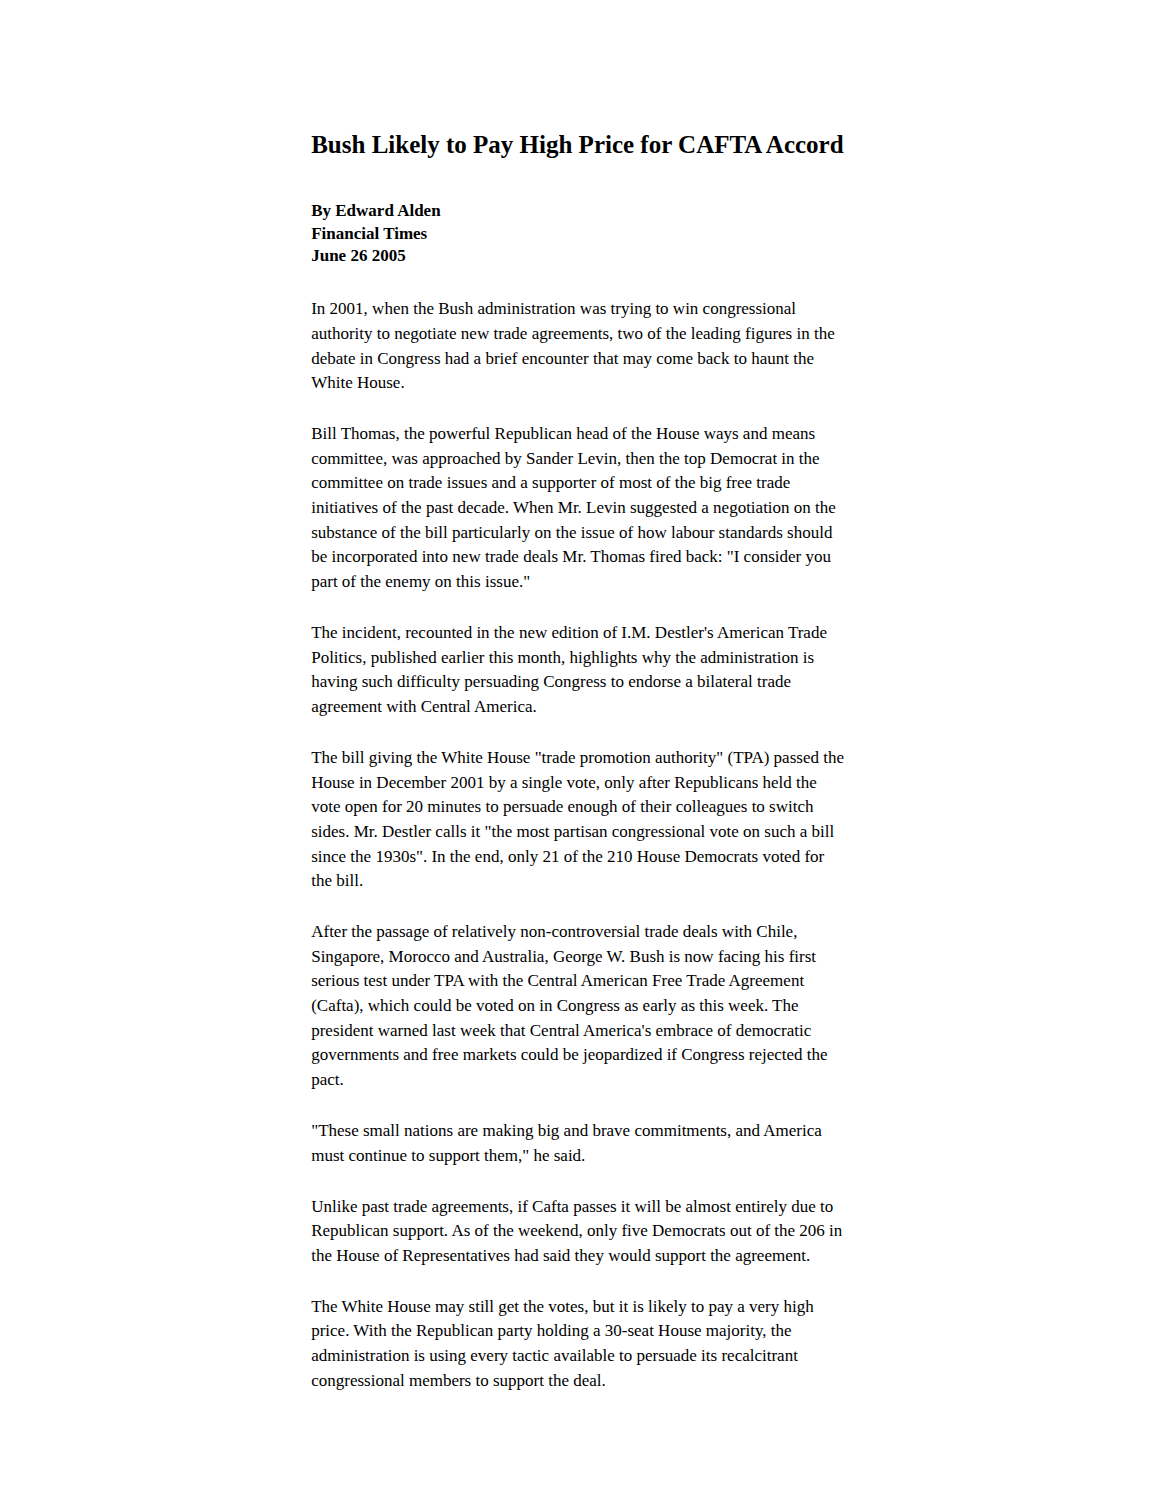Bush Likely to Pay High Price for CAFTA Accord
By Edward Alden
Financial Times
June 26 2005
In 2001, when the Bush administration was trying to win congressional authority to negotiate new trade agreements, two of the leading figures in the debate in Congress had a brief encounter that may come back to haunt the White House.
Bill Thomas, the powerful Republican head of the House ways and means committee, was approached by Sander Levin, then the top Democrat in the committee on trade issues and a supporter of most of the big free trade initiatives of the past decade. When Mr. Levin suggested a negotiation on the substance of the bill particularly on the issue of how labour standards should be incorporated into new trade deals Mr. Thomas fired back: "I consider you part of the enemy on this issue."
The incident, recounted in the new edition of I.M. Destler's American Trade Politics, published earlier this month, highlights why the administration is having such difficulty persuading Congress to endorse a bilateral trade agreement with Central America.
The bill giving the White House "trade promotion authority" (TPA) passed the House in December 2001 by a single vote, only after Republicans held the vote open for 20 minutes to persuade enough of their colleagues to switch sides. Mr. Destler calls it "the most partisan congressional vote on such a bill since the 1930s". In the end, only 21 of the 210 House Democrats voted for the bill.
After the passage of relatively non-controversial trade deals with Chile, Singapore, Morocco and Australia, George W. Bush is now facing his first serious test under TPA with the Central American Free Trade Agreement (Cafta), which could be voted on in Congress as early as this week. The president warned last week that Central America's embrace of democratic governments and free markets could be jeopardized if Congress rejected the pact.
"These small nations are making big and brave commitments, and America must continue to support them," he said.
Unlike past trade agreements, if Cafta passes it will be almost entirely due to Republican support. As of the weekend, only five Democrats out of the 206 in the House of Representatives had said they would support the agreement.
The White House may still get the votes, but it is likely to pay a very high price. With the Republican party holding a 30-seat House majority, the administration is using every tactic available to persuade its recalcitrant congressional members to support the deal.